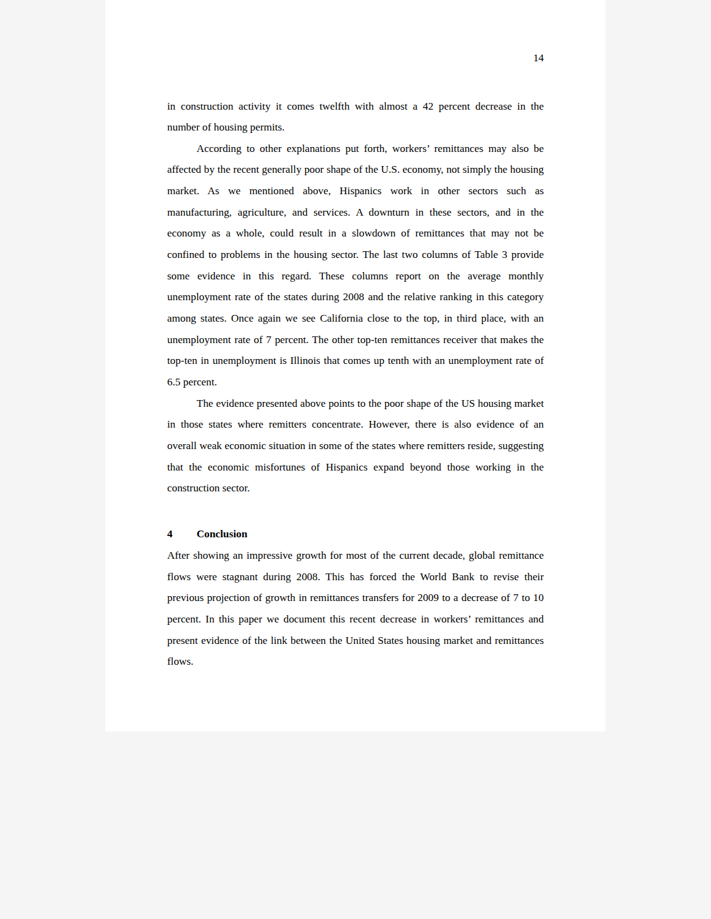14
in construction activity it comes twelfth with almost a 42 percent decrease in the number of housing permits.
According to other explanations put forth, workers’ remittances may also be affected by the recent generally poor shape of the U.S. economy, not simply the housing market. As we mentioned above, Hispanics work in other sectors such as manufacturing, agriculture, and services. A downturn in these sectors, and in the economy as a whole, could result in a slowdown of remittances that may not be confined to problems in the housing sector. The last two columns of Table 3 provide some evidence in this regard. These columns report on the average monthly unemployment rate of the states during 2008 and the relative ranking in this category among states. Once again we see California close to the top, in third place, with an unemployment rate of 7 percent. The other top-ten remittances receiver that makes the top-ten in unemployment is Illinois that comes up tenth with an unemployment rate of 6.5 percent.
The evidence presented above points to the poor shape of the US housing market in those states where remitters concentrate. However, there is also evidence of an overall weak economic situation in some of the states where remitters reside, suggesting that the economic misfortunes of Hispanics expand beyond those working in the construction sector.
4 Conclusion
After showing an impressive growth for most of the current decade, global remittance flows were stagnant during 2008. This has forced the World Bank to revise their previous projection of growth in remittances transfers for 2009 to a decrease of 7 to 10 percent. In this paper we document this recent decrease in workers’ remittances and present evidence of the link between the United States housing market and remittances flows.